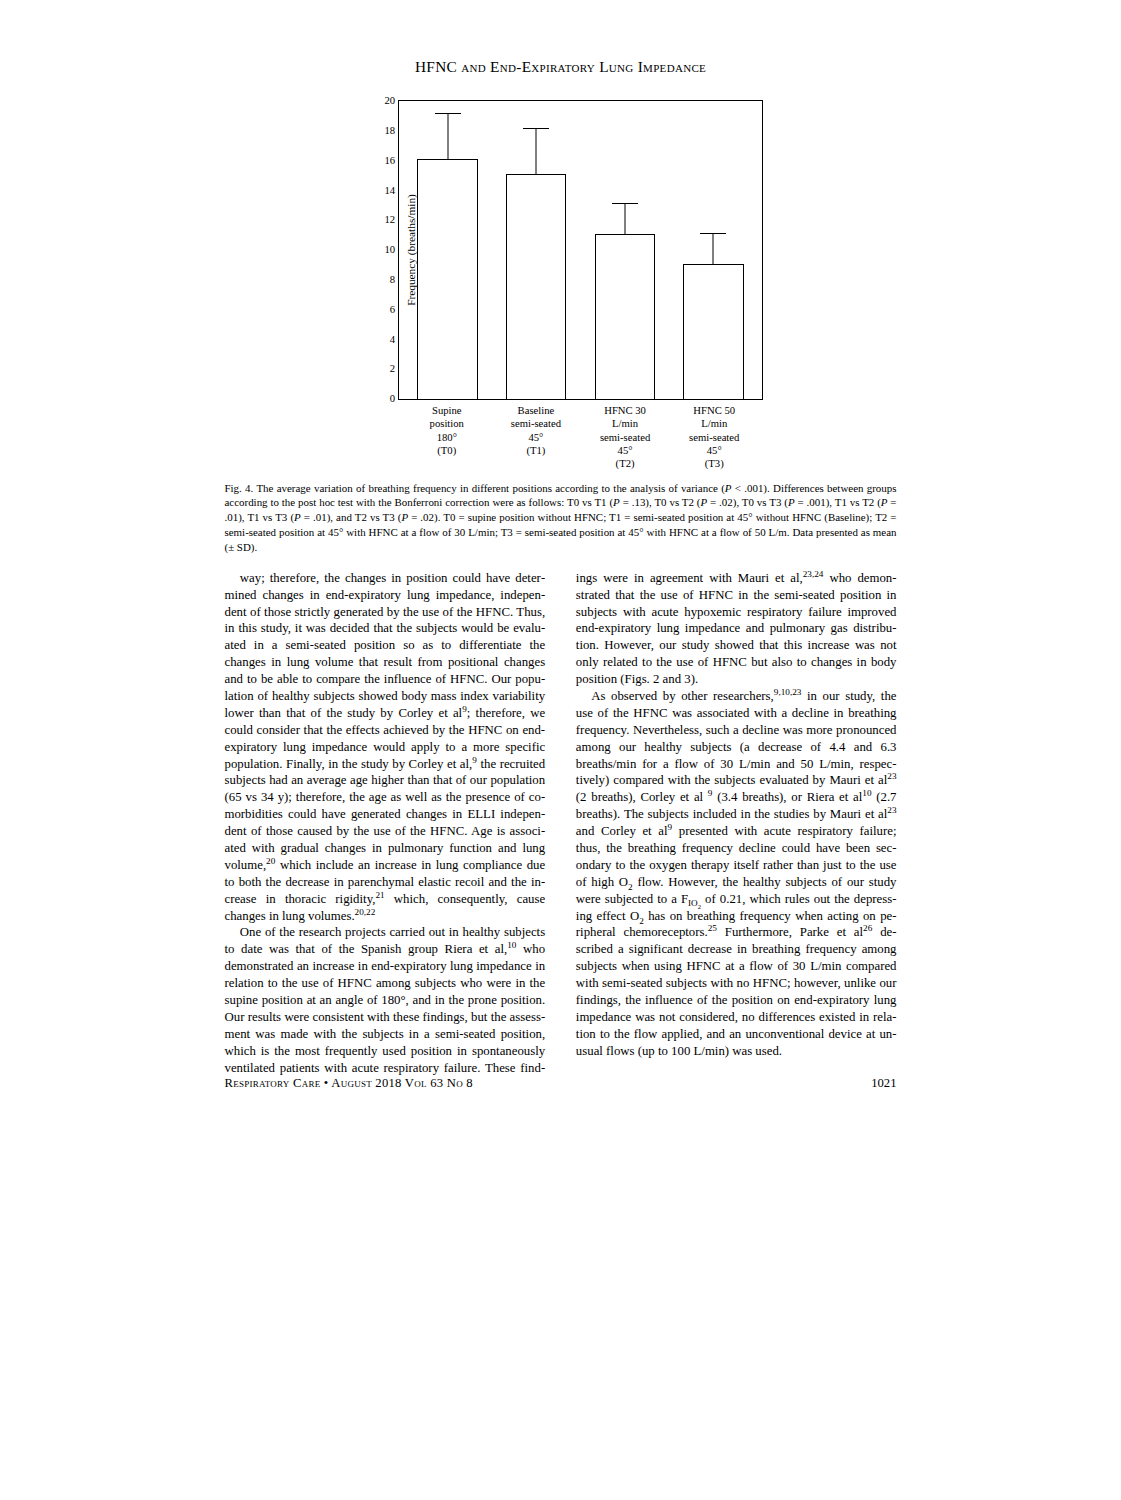HFNC and End-Expiratory Lung Impedance
Frequency (breaths/min)
20
18
16
14
12
10
8
6
4
2
0
Supine position
180°
(T0)
Baseline
semi-seated 45°
(T1)
HFNC 30 L/min
semi-seated 45°
(T2)
HFNC 50 L/min
semi-seated 45°
(T3)
Fig. 4. The average variation of breathing frequency in different positions according to the analysis of variance (P < .001). Differences between groups according to the post hoc test with the Bonferroni correction were as follows: T0 vs T1 (P = .13), T0 vs T2 (P = .02), T0 vs T3 (P = .001), T1 vs T2 (P = .01), T1 vs T3 (P = .01), and T2 vs T3 (P = .02). T0 = supine position without HFNC; T1 = semi-seated position at 45° without HFNC (Baseline); T2 = semi-seated position at 45° with HFNC at a flow of 30 L/min; T3 = semi-seated position at 45° with HFNC at a flow of 50 L/m. Data presented as mean (± SD).
way; therefore, the changes in position could have determined changes in end-expiratory lung impedance, independent of those strictly generated by the use of the HFNC. Thus, in this study, it was decided that the subjects would be evaluated in a semi-seated position so as to differentiate the changes in lung volume that result from positional changes and to be able to compare the influence of HFNC. Our population of healthy subjects showed body mass index variability lower than that of the study by Corley et al9; therefore, we could consider that the effects achieved by the HFNC on end-expiratory lung impedance would apply to a more specific population. Finally, in the study by Corley et al,9 the recruited subjects had an average age higher than that of our population (65 vs 34 y); therefore, the age as well as the presence of comorbidities could have generated changes in ELLI independent of those caused by the use of the HFNC. Age is associated with gradual changes in pulmonary function and lung volume,20 which include an increase in lung compliance due to both the decrease in parenchymal elastic recoil and the increase in thoracic rigidity,21 which, consequently, cause changes in lung volumes.20,22
One of the research projects carried out in healthy subjects to date was that of the Spanish group Riera et al,10 who demonstrated an increase in end-expiratory lung impedance in relation to the use of HFNC among subjects who were in the supine position at an angle of 180°, and in the prone position. Our results were consistent with these findings, but the assessment was made with the subjects in a semi-seated position, which is the most frequently used position in spontaneously ventilated patients with acute respiratory failure. These findings were in agreement with Mauri et al,23,24 who demonstrated that the use of HFNC in the semi-seated position in subjects with acute hypoxemic respiratory failure improved end-expiratory lung impedance and pulmonary gas distribution. However, our study showed that this increase was not only related to the use of HFNC but also to changes in body position (Figs. 2 and 3).
As observed by other researchers,9,10,23 in our study, the use of the HFNC was associated with a decline in breathing frequency. Nevertheless, such a decline was more pronounced among our healthy subjects (a decrease of 4.4 and 6.3 breaths/min for a flow of 30 L/min and 50 L/min, respectively) compared with the subjects evaluated by Mauri et al23 (2 breaths), Corley et al 9 (3.4 breaths), or Riera et al10 (2.7 breaths). The subjects included in the studies by Mauri et al23 and Corley et al9 presented with acute respiratory failure; thus, the breathing frequency decline could have been secondary to the oxygen therapy itself rather than just to the use of high O2 flow. However, the healthy subjects of our study were subjected to a FIO2 of 0.21, which rules out the depressing effect O2 has on breathing frequency when acting on peripheral chemoreceptors.25 Furthermore, Parke et al26 described a significant decrease in breathing frequency among subjects when using HFNC at a flow of 30 L/min compared with semi-seated subjects with no HFNC; however, unlike our findings, the influence of the position on end-expiratory lung impedance was not considered, no differences existed in relation to the flow applied, and an unconventional device at unusual flows (up to 100 L/min) was used.
Respiratory Care • August 2018 Vol 63 No 8
1021